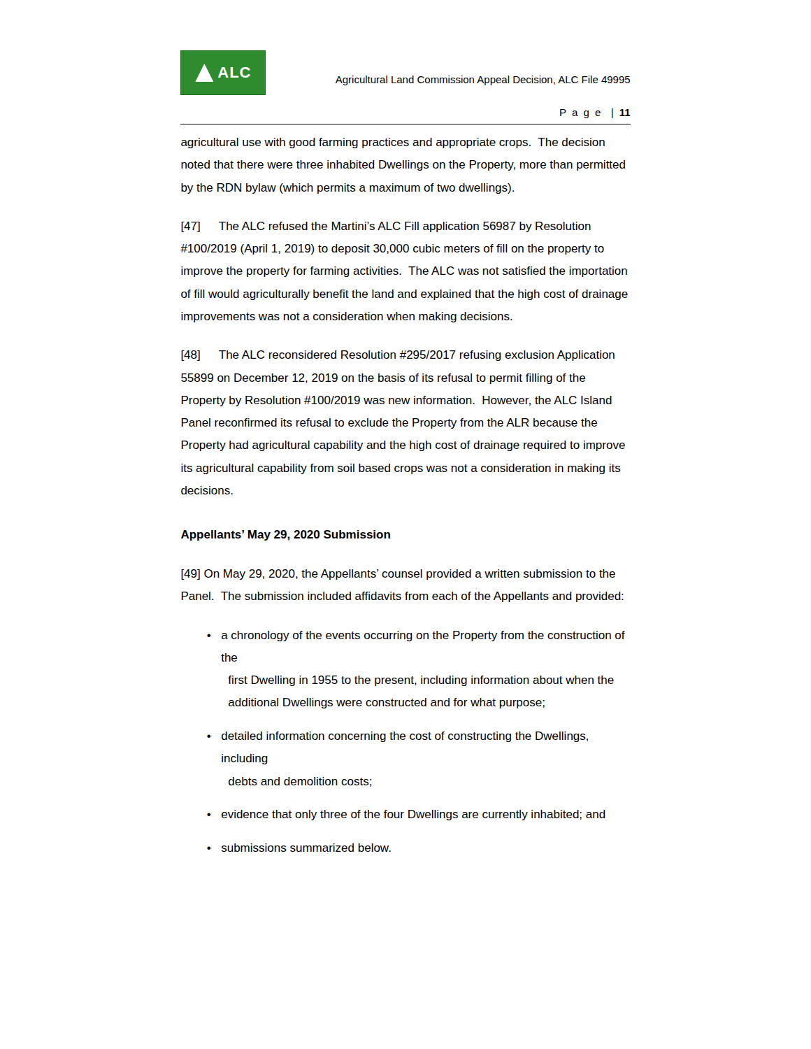ALC
Agricultural Land Commission Appeal Decision, ALC File 49995
P a g e | 11
agricultural use with good farming practices and appropriate crops. The decision noted that there were three inhabited Dwellings on the Property, more than permitted by the RDN bylaw (which permits a maximum of two dwellings).
[47] The ALC refused the Martini’s ALC Fill application 56987 by Resolution #100/2019 (April 1, 2019) to deposit 30,000 cubic meters of fill on the property to improve the property for farming activities. The ALC was not satisfied the importation of fill would agriculturally benefit the land and explained that the high cost of drainage improvements was not a consideration when making decisions.
[48] The ALC reconsidered Resolution #295/2017 refusing exclusion Application 55899 on December 12, 2019 on the basis of its refusal to permit filling of the Property by Resolution #100/2019 was new information. However, the ALC Island Panel reconfirmed its refusal to exclude the Property from the ALR because the Property had agricultural capability and the high cost of drainage required to improve its agricultural capability from soil based crops was not a consideration in making its decisions.
Appellants’ May 29, 2020 Submission
[49] On May 29, 2020, the Appellants’ counsel provided a written submission to the Panel. The submission included affidavits from each of the Appellants and provided:
a chronology of the events occurring on the Property from the construction of the first Dwelling in 1955 to the present, including information about when the additional Dwellings were constructed and for what purpose;
detailed information concerning the cost of constructing the Dwellings, including debts and demolition costs;
evidence that only three of the four Dwellings are currently inhabited; and
submissions summarized below.